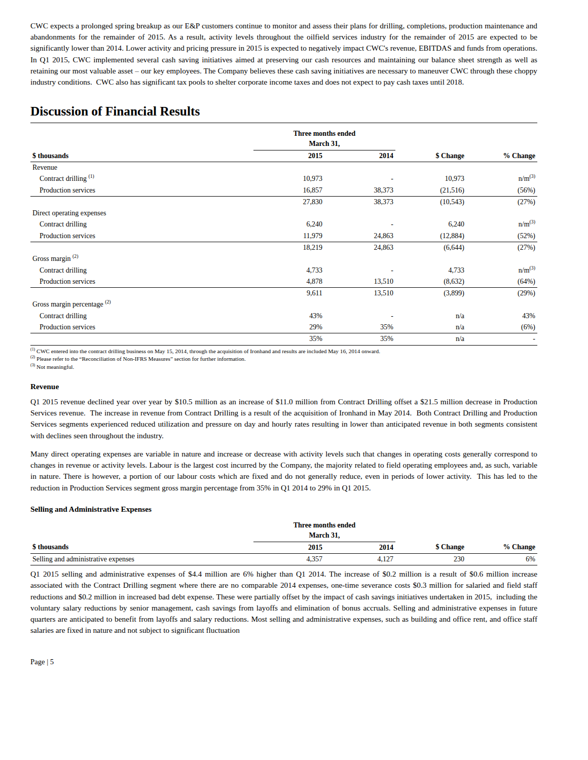CWC expects a prolonged spring breakup as our E&P customers continue to monitor and assess their plans for drilling, completions, production maintenance and abandonments for the remainder of 2015. As a result, activity levels throughout the oilfield services industry for the remainder of 2015 are expected to be significantly lower than 2014. Lower activity and pricing pressure in 2015 is expected to negatively impact CWC's revenue, EBITDAS and funds from operations. In Q1 2015, CWC implemented several cash saving initiatives aimed at preserving our cash resources and maintaining our balance sheet strength as well as retaining our most valuable asset – our key employees. The Company believes these cash saving initiatives are necessary to maneuver CWC through these choppy industry conditions. CWC also has significant tax pools to shelter corporate income taxes and does not expect to pay cash taxes until 2018.
Discussion of Financial Results
| | Three months ended March 31, | | |
| $ thousands | 2015 | 2014 | $ Change | % Change |
| Revenue | | | | |
| Contract drilling (1) | 10,973 | - | 10,973 | n/m (3) |
| Production services | 16,857 | 38,373 | (21,516) | (56%) |
| | 27,830 | 38,373 | (10,543) | (27%) |
| Direct operating expenses | | | | |
| Contract drilling | 6,240 | - | 6,240 | n/m (3) |
| Production services | 11,979 | 24,863 | (12,884) | (52%) |
| | 18,219 | 24,863 | (6,644) | (27%) |
| Gross margin (2) | | | | |
| Contract drilling | 4,733 | - | 4,733 | n/m (3) |
| Production services | 4,878 | 13,510 | (8,632) | (64%) |
| | 9,611 | 13,510 | (3,899) | (29%) |
| Gross margin percentage (2) | | | | |
| Contract drilling | 43% | - | n/a | 43% |
| Production services | 29% | 35% | n/a | (6%) |
| | 35% | 35% | n/a | - |
(1) CWC entered into the contract drilling business on May 15, 2014, through the acquisition of Ironhand and results are included May 16, 2014 onward.
(2) Please refer to the “Reconciliation of Non-IFRS Measures” section for further information.
(3) Not meaningful.
Revenue
Q1 2015 revenue declined year over year by $10.5 million as an increase of $11.0 million from Contract Drilling offset a $21.5 million decrease in Production Services revenue. The increase in revenue from Contract Drilling is a result of the acquisition of Ironhand in May 2014. Both Contract Drilling and Production Services segments experienced reduced utilization and pressure on day and hourly rates resulting in lower than anticipated revenue in both segments consistent with declines seen throughout the industry.
Many direct operating expenses are variable in nature and increase or decrease with activity levels such that changes in operating costs generally correspond to changes in revenue or activity levels. Labour is the largest cost incurred by the Company, the majority related to field operating employees and, as such, variable in nature. There is however, a portion of our labour costs which are fixed and do not generally reduce, even in periods of lower activity. This has led to the reduction in Production Services segment gross margin percentage from 35% in Q1 2014 to 29% in Q1 2015.
Selling and Administrative Expenses
| | Three months ended March 31, | | |
| $ thousands | 2015 | 2014 | $ Change | % Change |
| Selling and administrative expenses | 4,357 | 4,127 | 230 | 6% |
Q1 2015 selling and administrative expenses of $4.4 million are 6% higher than Q1 2014. The increase of $0.2 million is a result of $0.6 million increase associated with the Contract Drilling segment where there are no comparable 2014 expenses, one-time severance costs $0.3 million for salaried and field staff reductions and $0.2 million in increased bad debt expense. These were partially offset by the impact of cash savings initiatives undertaken in 2015, including the voluntary salary reductions by senior management, cash savings from layoffs and elimination of bonus accruals. Selling and administrative expenses in future quarters are anticipated to benefit from layoffs and salary reductions. Most selling and administrative expenses, such as building and office rent, and office staff salaries are fixed in nature and not subject to significant fluctuation
Page | 5